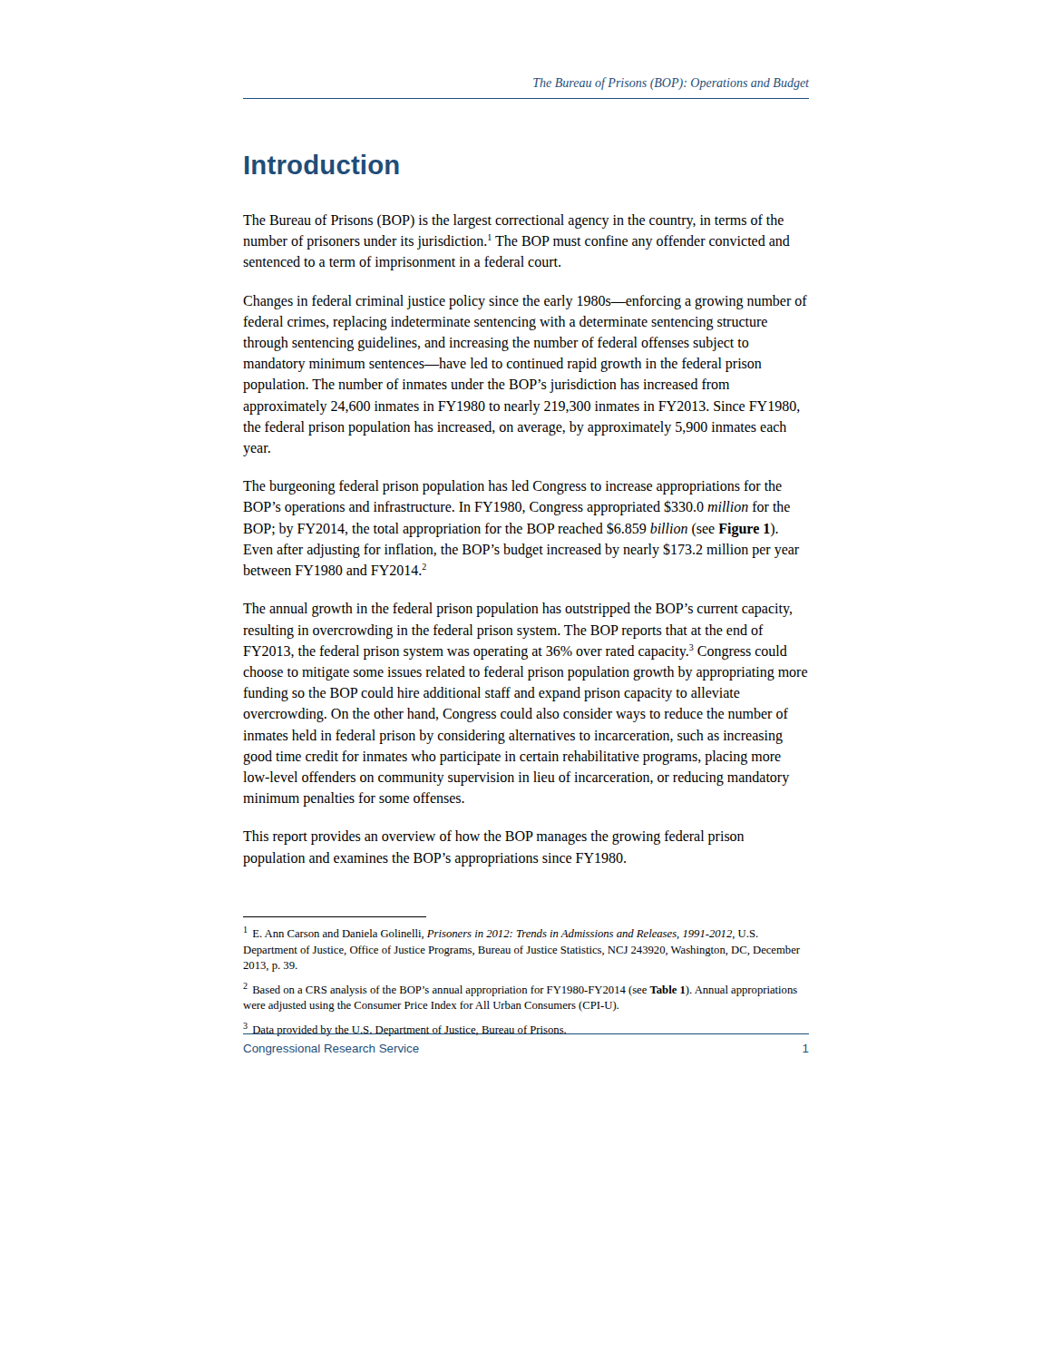The Bureau of Prisons (BOP): Operations and Budget
Introduction
The Bureau of Prisons (BOP) is the largest correctional agency in the country, in terms of the number of prisoners under its jurisdiction.1 The BOP must confine any offender convicted and sentenced to a term of imprisonment in a federal court.
Changes in federal criminal justice policy since the early 1980s—enforcing a growing number of federal crimes, replacing indeterminate sentencing with a determinate sentencing structure through sentencing guidelines, and increasing the number of federal offenses subject to mandatory minimum sentences—have led to continued rapid growth in the federal prison population. The number of inmates under the BOP’s jurisdiction has increased from approximately 24,600 inmates in FY1980 to nearly 219,300 inmates in FY2013. Since FY1980, the federal prison population has increased, on average, by approximately 5,900 inmates each year.
The burgeoning federal prison population has led Congress to increase appropriations for the BOP’s operations and infrastructure. In FY1980, Congress appropriated $330.0 million for the BOP; by FY2014, the total appropriation for the BOP reached $6.859 billion (see Figure 1). Even after adjusting for inflation, the BOP’s budget increased by nearly $173.2 million per year between FY1980 and FY2014.2
The annual growth in the federal prison population has outstripped the BOP’s current capacity, resulting in overcrowding in the federal prison system. The BOP reports that at the end of FY2013, the federal prison system was operating at 36% over rated capacity.3 Congress could choose to mitigate some issues related to federal prison population growth by appropriating more funding so the BOP could hire additional staff and expand prison capacity to alleviate overcrowding. On the other hand, Congress could also consider ways to reduce the number of inmates held in federal prison by considering alternatives to incarceration, such as increasing good time credit for inmates who participate in certain rehabilitative programs, placing more low-level offenders on community supervision in lieu of incarceration, or reducing mandatory minimum penalties for some offenses.
This report provides an overview of how the BOP manages the growing federal prison population and examines the BOP’s appropriations since FY1980.
1 E. Ann Carson and Daniela Golinelli, Prisoners in 2012: Trends in Admissions and Releases, 1991-2012, U.S. Department of Justice, Office of Justice Programs, Bureau of Justice Statistics, NCJ 243920, Washington, DC, December 2013, p. 39.
2 Based on a CRS analysis of the BOP’s annual appropriation for FY1980-FY2014 (see Table 1). Annual appropriations were adjusted using the Consumer Price Index for All Urban Consumers (CPI-U).
3 Data provided by the U.S. Department of Justice, Bureau of Prisons.
Congressional Research Service 1